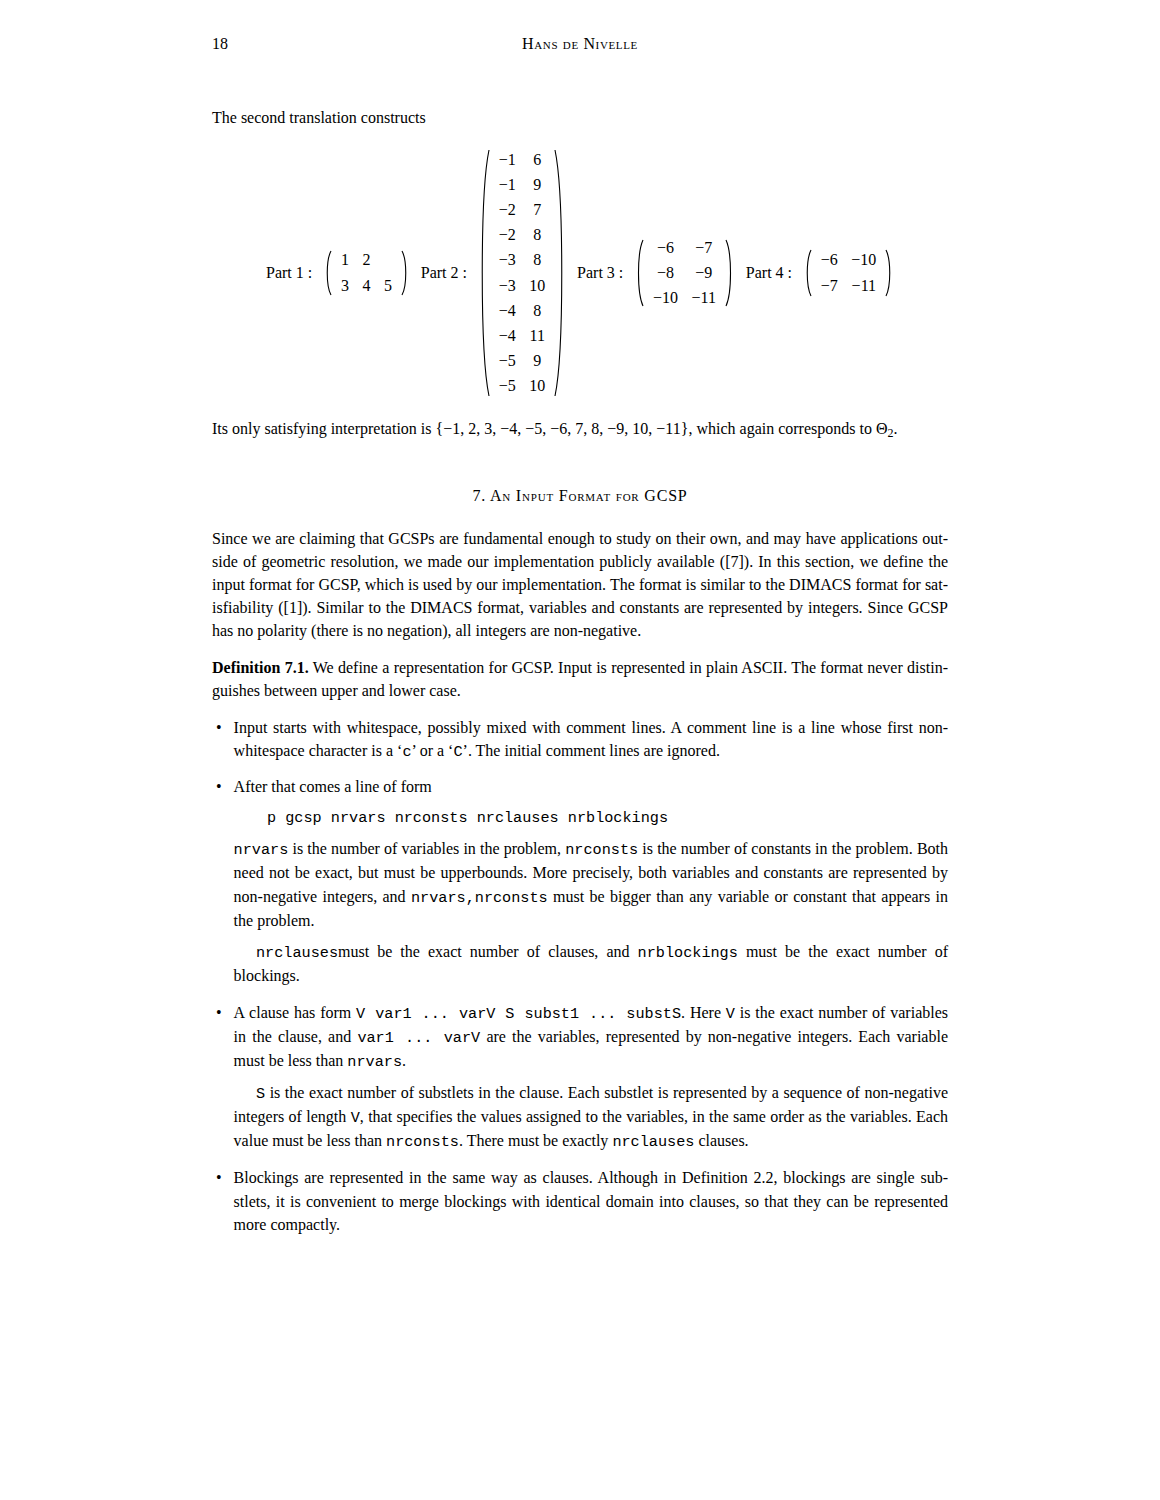18 Hans de Nivelle 18
The second translation constructs
| Part 1 : | / 1 / 2 / / / 3 / 4 / 5 / | Part 2 : | / −1 / 6 / / −1 / 9 / / −2 / 7 / / −2 / 8 / / −3 / 8 / / −3 / 10 / / −4 / 8 / / −4 / 11 / / −5 / 9 / / −5 / 10 / | Part 3 : | / −6 / −7 / / −8 / −9 / / −10 / −11 / | Part 4 : | / −6 / −10 / / −7 / −11 / |
Its only satisfying interpretation is {−1, 2, 3, −4, −5, −6, 7, 8, −9, 10, −11}, which again corresponds to Θ2.
7. An Input Format for GCSP
Since we are claiming that GCSPs are fundamental enough to study on their own, and may have applications outside of geometric resolution, we made our implementation publicly available ([7]). In this section, we define the input format for GCSP, which is used by our implementation. The format is similar to the DIMACS format for satisfiability ([1]). Similar to the DIMACS format, variables and constants are represented by integers. Since GCSP has no polarity (there is no negation), all integers are non-negative.
Definition 7.1. We define a representation for GCSP. Input is represented in plain ASCII. The format never distinguishes between upper and lower case.
Input starts with whitespace, possibly mixed with comment lines. A comment line is a line whose first non-whitespace character is a ‘c’ or a ‘C’. The initial comment lines are ignored.
After that comes a line of form p gcsp nrvars nrconsts nrclauses nrblockings nrvars is the number of variables in the problem, nrconsts is the number of constants in the problem. Both need not be exact, but must be upperbounds. More precisely, both variables and constants are represented by non-negative integers, and nrvars,nrconsts must be bigger than any variable or constant that appears in the problem.
nrclausesmust be the exact number of clauses, and nrblockings must be the exact number of blockings.
A clause has form V var1 ... varV S subst1 ... substS. Here V is the exact number of variables in the clause, and var1 ... varV are the variables, represented by non-negative integers. Each variable must be less than nrvars.
S is the exact number of substlets in the clause. Each substlet is represented by a sequence of non-negative integers of length V, that specifies the values assigned to the variables, in the same order as the variables. Each value must be less than nrconsts. There must be exactly nrclauses clauses.
Blockings are represented in the same way as clauses. Although in Definition 2.2, blockings are single substlets, it is convenient to merge blockings with identical domain into clauses, so that they can be represented more compactly.